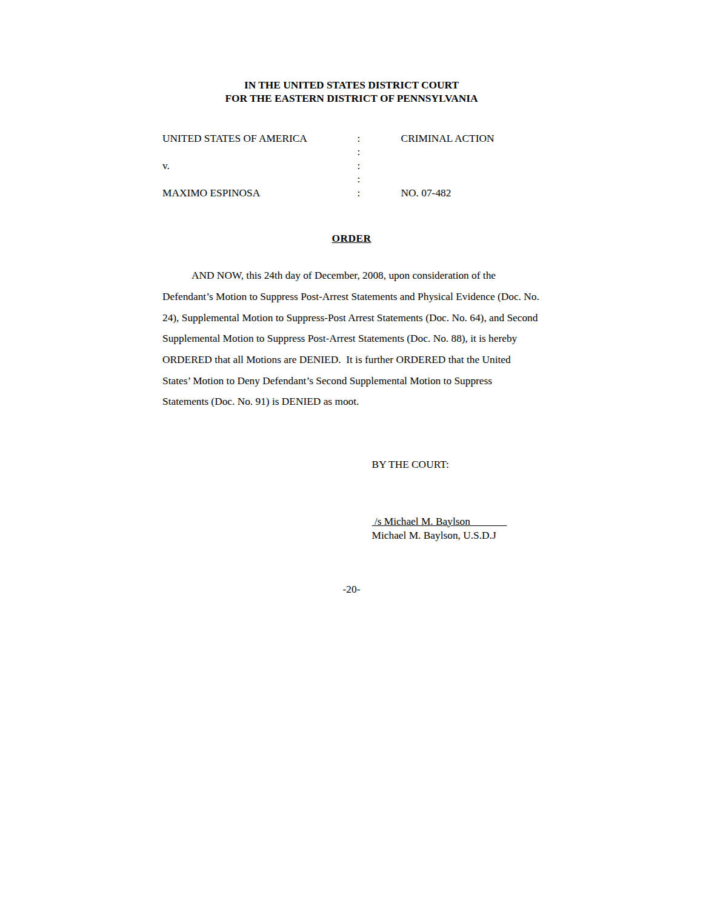IN THE UNITED STATES DISTRICT COURT
FOR THE EASTERN DISTRICT OF PENNSYLVANIA
| UNITED STATES OF AMERICA | : | CRIMINAL ACTION |
| | : | |
| v. | : | |
| | : | |
| MAXIMO ESPINOSA | : | NO. 07-482 |
ORDER
AND NOW, this 24th day of December, 2008, upon consideration of the Defendant’s Motion to Suppress Post-Arrest Statements and Physical Evidence (Doc. No. 24), Supplemental Motion to Suppress-Post Arrest Statements (Doc. No. 64), and Second Supplemental Motion to Suppress Post-Arrest Statements (Doc. No. 88), it is hereby ORDERED that all Motions are DENIED. It is further ORDERED that the United States’ Motion to Deny Defendant’s Second Supplemental Motion to Suppress Statements (Doc. No. 91) is DENIED as moot.
BY THE COURT:
/s Michael M. Baylson
Michael M. Baylson, U.S.D.J
-20-